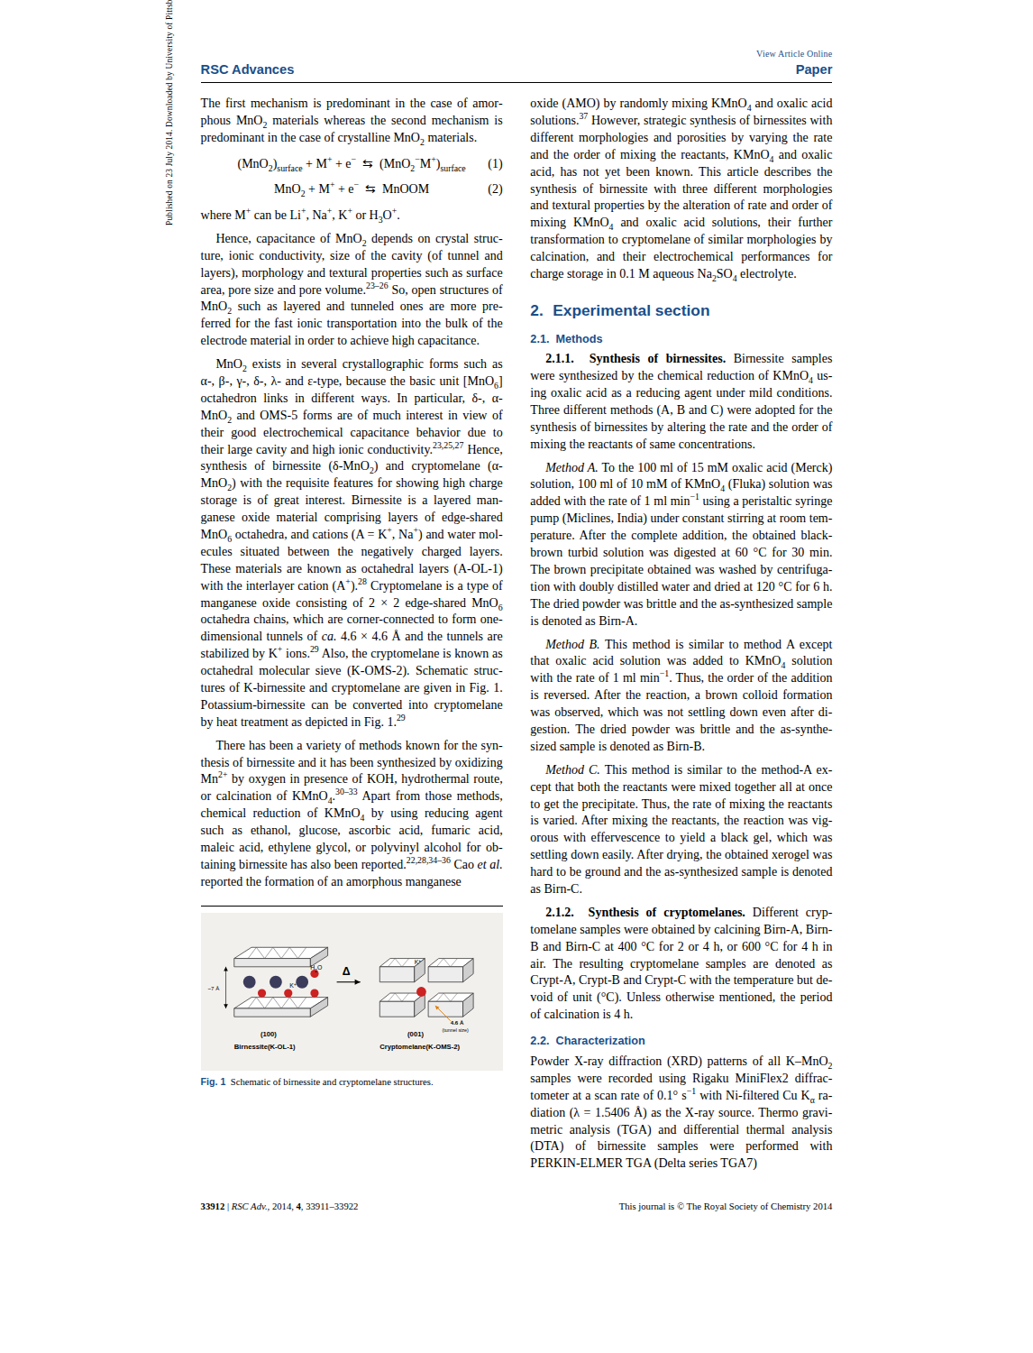Published on 23 July 2014. Downloaded by University of Pittsburgh on 30/10/2014 17:09:27.
View Article Online
RSC Advances
Paper
The first mechanism is predominant in the case of amorphous MnO2 materials whereas the second mechanism is predominant in the case of crystalline MnO2 materials.
(MnO2)surface + M+ + e− ⇆ (MnO2−M+)surface (1)
MnO2 + M+ + e− ⇆ MnOOM (2)
where M+ can be Li+, Na+, K+ or H3O+.
Hence, capacitance of MnO2 depends on crystal structure, ionic conductivity, size of the cavity (of tunnel and layers), morphology and textural properties such as surface area, pore size and pore volume.23–26 So, open structures of MnO2 such as layered and tunneled ones are more preferred for the fast ionic transportation into the bulk of the electrode material in order to achieve high capacitance.
MnO2 exists in several crystallographic forms such as α-, β-, γ-, δ-, λ- and ε-type, because the basic unit [MnO6] octahedron links in different ways. In particular, δ-, α-MnO2 and OMS-5 forms are of much interest in view of their good electrochemical capacitance behavior due to their large cavity and high ionic conductivity.23,25,27 Hence, synthesis of birnessite (δ-MnO2) and cryptomelane (α-MnO2) with the requisite features for showing high charge storage is of great interest. Birnessite is a layered manganese oxide material comprising layers of edge-shared MnO6 octahedra, and cations (A = K+, Na+) and water molecules situated between the negatively charged layers. These materials are known as octahedral layers (A-OL-1) with the interlayer cation (A+).28 Cryptomelane is a type of manganese oxide consisting of 2 × 2 edge-shared MnO6 octahedra chains, which are corner-connected to form one-dimensional tunnels of ca. 4.6 × 4.6 Å and the tunnels are stabilized by K+ ions.29 Also, the cryptomelane is known as octahedral molecular sieve (K-OMS-2). Schematic structures of K-birnessite and cryptomelane are given in Fig. 1. Potassium-birnessite can be converted into cryptomelane by heat treatment as depicted in Fig. 1.29
There has been a variety of methods known for the synthesis of birnessite and it has been synthesized by oxidizing Mn2+ by oxygen in presence of KOH, hydrothermal route, or calcination of KMnO4.30–33 Apart from those methods, chemical reduction of KMnO4 by using reducing agent such as ethanol, glucose, ascorbic acid, fumaric acid, maleic acid, ethylene glycol, or polyvinyl alcohol for obtaining birnessite has also been reported.22,28,34–36 Cao et al. reported the formation of an amorphous manganese
H2O K+ ~7 Å (100) Birnessite(K-OL-1) Δ K+ 4.6 Å (tunnel size) (001) Cryptomelane(K-OMS-2)
Fig. 1 Schematic of birnessite and cryptomelane structures.
oxide (AMO) by randomly mixing KMnO4 and oxalic acid solutions.37 However, strategic synthesis of birnessites with different morphologies and porosities by varying the rate and the order of mixing the reactants, KMnO4 and oxalic acid, has not yet been known. This article describes the synthesis of birnessite with three different morphologies and textural properties by the alteration of rate and order of mixing KMnO4 and oxalic acid solutions, their further transformation to cryptomelane of similar morphologies by calcination, and their electrochemical performances for charge storage in 0.1 M aqueous Na2SO4 electrolyte.
2. Experimental section
2.1. Methods
2.1.1. Synthesis of birnessites. Birnessite samples were synthesized by the chemical reduction of KMnO4 using oxalic acid as a reducing agent under mild conditions. Three different methods (A, B and C) were adopted for the synthesis of birnessites by altering the rate and the order of mixing the reactants of same concentrations.
Method A. To the 100 ml of 15 mM oxalic acid (Merck) solution, 100 ml of 10 mM of KMnO4 (Fluka) solution was added with the rate of 1 ml min−1 using a peristaltic syringe pump (Miclines, India) under constant stirring at room temperature. After the complete addition, the obtained black-brown turbid solution was digested at 60 °C for 30 min. The brown precipitate obtained was washed by centrifugation with doubly distilled water and dried at 120 °C for 6 h. The dried powder was brittle and the as-synthesized sample is denoted as Birn-A.
Method B. This method is similar to method A except that oxalic acid solution was added to KMnO4 solution with the rate of 1 ml min−1. Thus, the order of the addition is reversed. After the reaction, a brown colloid formation was observed, which was not settling down even after digestion. The dried powder was brittle and the as-synthesized sample is denoted as Birn-B.
Method C. This method is similar to the method-A except that both the reactants were mixed together all at once to get the precipitate. Thus, the rate of mixing the reactants is varied. After mixing the reactants, the reaction was vigorous with effervescence to yield a black gel, which was settling down easily. After drying, the obtained xerogel was hard to be ground and the as-synthesized sample is denoted as Birn-C.
2.1.2. Synthesis of cryptomelanes. Different cryptomelane samples were obtained by calcining Birn-A, Birn-B and Birn-C at 400 °C for 2 or 4 h, or 600 °C for 4 h in air. The resulting cryptomelane samples are denoted as Crypt-A, Crypt-B and Crypt-C with the temperature but devoid of unit (°C). Unless otherwise mentioned, the period of calcination is 4 h.
2.2. Characterization
Powder X-ray diffraction (XRD) patterns of all K–MnO2 samples were recorded using Rigaku MiniFlex2 diffractometer at a scan rate of 0.1° s−1 with Ni-filtered Cu Kα radiation (λ = 1.5406 Å) as the X-ray source. Thermo gravimetric analysis (TGA) and differential thermal analysis (DTA) of birnessite samples were performed with PERKIN-ELMER TGA (Delta series TGA7)
33912 | RSC Adv., 2014, 4, 33911–33922
This journal is © The Royal Society of Chemistry 2014